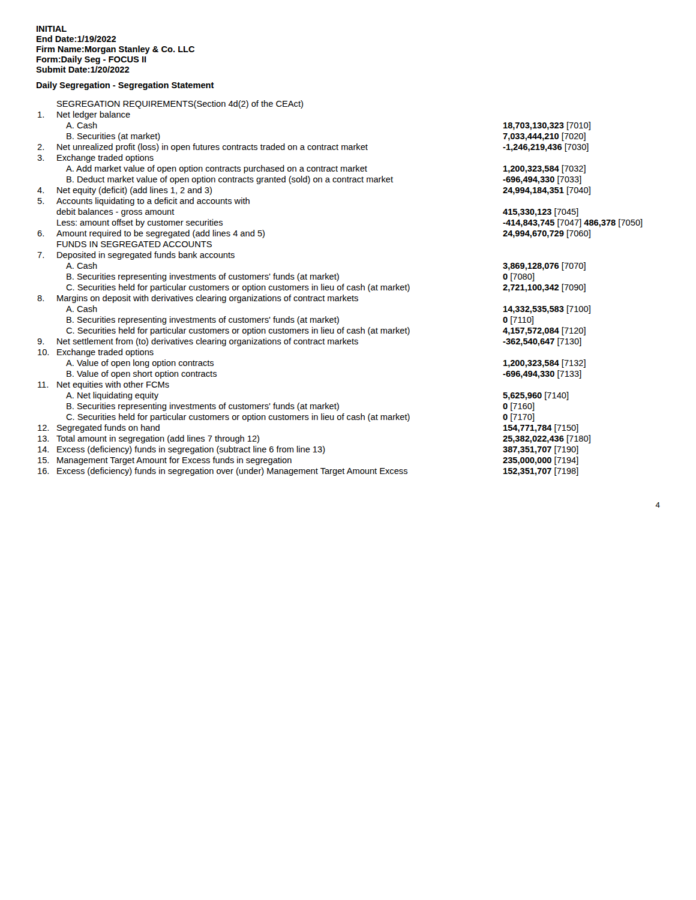INITIAL
End Date:1/19/2022
Firm Name:Morgan Stanley & Co. LLC
Form:Daily Seg - FOCUS II
Submit Date:1/20/2022
Daily Segregation - Segregation Statement
| | SEGREGATION REQUIREMENTS(Section 4d(2) of the CEAct) | |
| 1. | Net ledger balance | |
| | A. Cash | 18,703,130,323 [7010] |
| | B. Securities (at market) | 7,033,444,210 [7020] |
| 2. | Net unrealized profit (loss) in open futures contracts traded on a contract market | -1,246,219,436 [7030] |
| 3. | Exchange traded options | |
| | A. Add market value of open option contracts purchased on a contract market | 1,200,323,584 [7032] |
| | B. Deduct market value of open option contracts granted (sold) on a contract market | -696,494,330 [7033] |
| 4. | Net equity (deficit) (add lines 1, 2 and 3) | 24,994,184,351 [7040] |
| 5. | Accounts liquidating to a deficit and accounts with | |
| | debit balances - gross amount | 415,330,123 [7045] |
| | Less: amount offset by customer securities | -414,843,745 [7047] 486,378 [7050] |
| 6. | Amount required to be segregated (add lines 4 and 5) | 24,994,670,729 [7060] |
| | FUNDS IN SEGREGATED ACCOUNTS | |
| 7. | Deposited in segregated funds bank accounts | |
| | A. Cash | 3,869,128,076 [7070] |
| | B. Securities representing investments of customers' funds (at market) | 0 [7080] |
| | C. Securities held for particular customers or option customers in lieu of cash (at market) | 2,721,100,342 [7090] |
| 8. | Margins on deposit with derivatives clearing organizations of contract markets | |
| | A. Cash | 14,332,535,583 [7100] |
| | B. Securities representing investments of customers' funds (at market) | 0 [7110] |
| | C. Securities held for particular customers or option customers in lieu of cash (at market) | 4,157,572,084 [7120] |
| 9. | Net settlement from (to) derivatives clearing organizations of contract markets | -362,540,647 [7130] |
| 10. | Exchange traded options | |
| | A. Value of open long option contracts | 1,200,323,584 [7132] |
| | B. Value of open short option contracts | -696,494,330 [7133] |
| 11. | Net equities with other FCMs | |
| | A. Net liquidating equity | 5,625,960 [7140] |
| | B. Securities representing investments of customers' funds (at market) | 0 [7160] |
| | C. Securities held for particular customers or option customers in lieu of cash (at market) | 0 [7170] |
| 12. | Segregated funds on hand | 154,771,784 [7150] |
| 13. | Total amount in segregation (add lines 7 through 12) | 25,382,022,436 [7180] |
| 14. | Excess (deficiency) funds in segregation (subtract line 6 from line 13) | 387,351,707 [7190] |
| 15. | Management Target Amount for Excess funds in segregation | 235,000,000 [7194] |
| 16. | Excess (deficiency) funds in segregation over (under) Management Target Amount Excess | 152,351,707 [7198] |
4